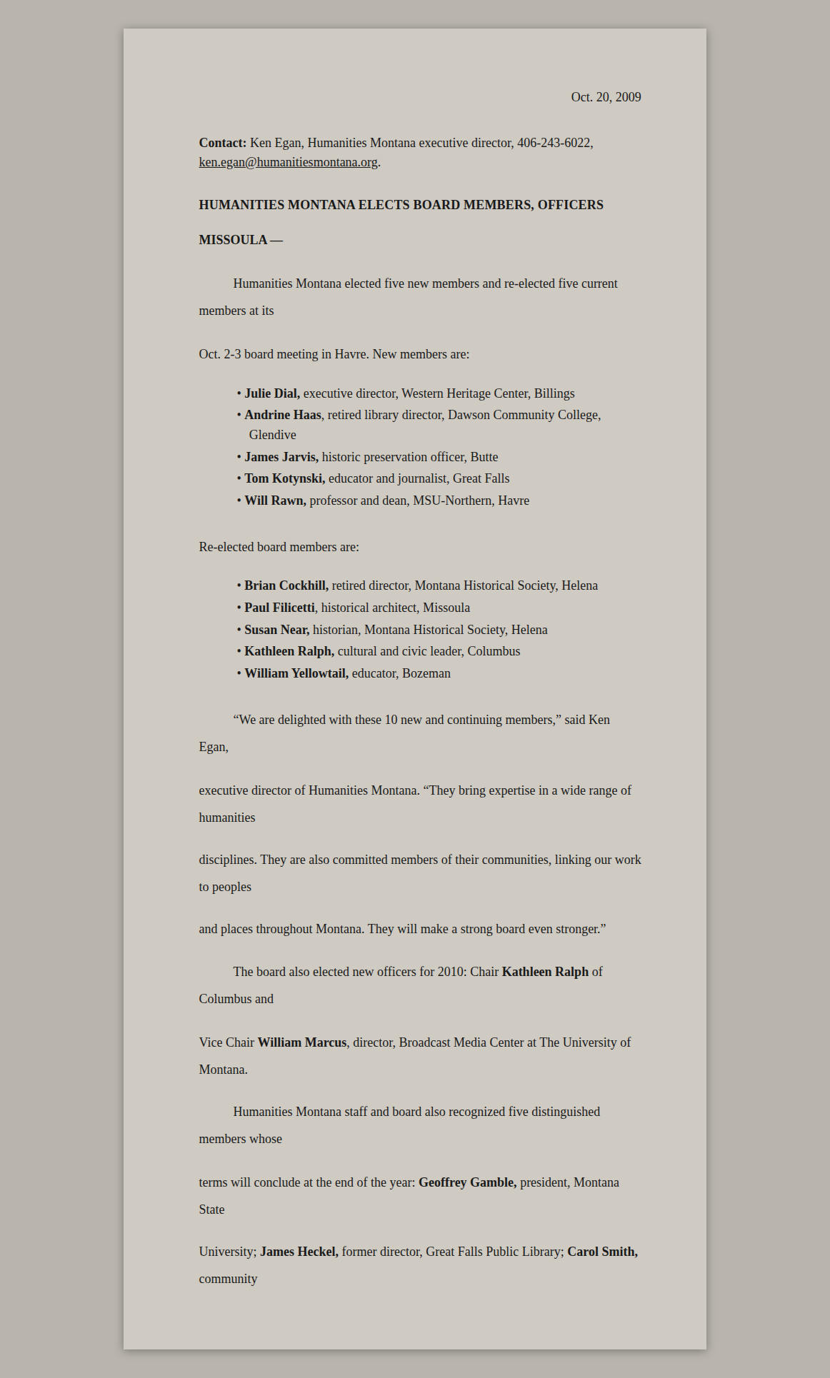Oct. 20, 2009
Contact: Ken Egan, Humanities Montana executive director, 406-243-6022,
ken.egan@humanitiesmontana.org.
HUMANITIES MONTANA ELECTS BOARD MEMBERS, OFFICERS
MISSOULA —
Humanities Montana elected five new members and re-elected five current members at its
Oct. 2-3 board meeting in Havre. New members are:
Julie Dial, executive director, Western Heritage Center, Billings
Andrine Haas, retired library director, Dawson Community College, Glendive
James Jarvis, historic preservation officer, Butte
Tom Kotynski, educator and journalist, Great Falls
Will Rawn, professor and dean, MSU-Northern, Havre
Re-elected board members are:
Brian Cockhill, retired director, Montana Historical Society, Helena
Paul Filicetti, historical architect, Missoula
Susan Near, historian, Montana Historical Society, Helena
Kathleen Ralph, cultural and civic leader, Columbus
William Yellowtail, educator, Bozeman
“We are delighted with these 10 new and continuing members,” said Ken Egan,
executive director of Humanities Montana. “They bring expertise in a wide range of humanities
disciplines. They are also committed members of their communities, linking our work to peoples
and places throughout Montana. They will make a strong board even stronger.”
The board also elected new officers for 2010: Chair Kathleen Ralph of Columbus and
Vice Chair William Marcus, director, Broadcast Media Center at The University of Montana.
Humanities Montana staff and board also recognized five distinguished members whose
terms will conclude at the end of the year: Geoffrey Gamble, president, Montana State
University; James Heckel, former director, Great Falls Public Library; Carol Smith, community